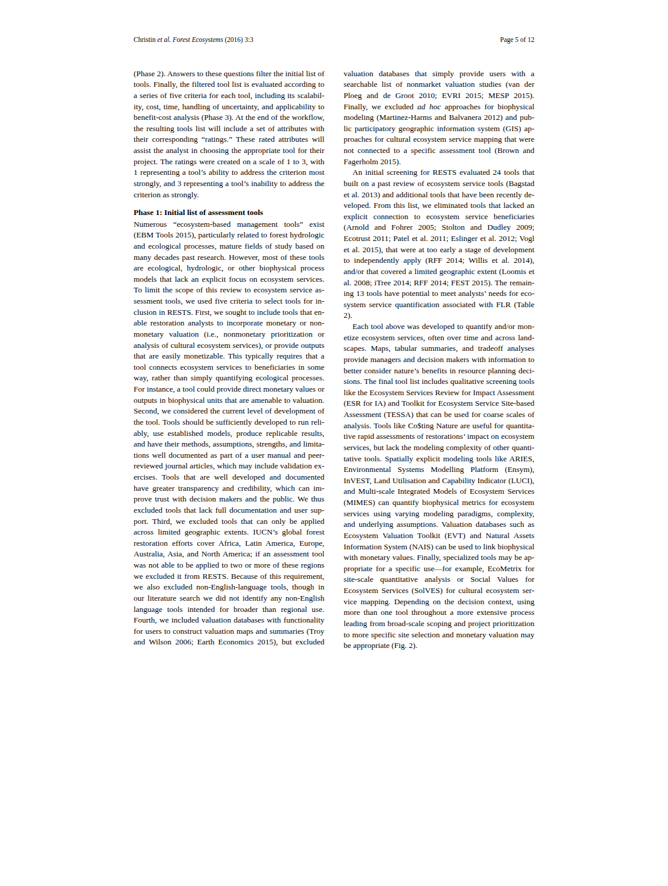Christin et al. Forest Ecosystems (2016) 3:3 Page 5 of 12
(Phase 2). Answers to these questions filter the initial list of tools. Finally, the filtered tool list is evaluated according to a series of five criteria for each tool, including its scalability, cost, time, handling of uncertainty, and applicability to benefit-cost analysis (Phase 3). At the end of the workflow, the resulting tools list will include a set of attributes with their corresponding “ratings.” These rated attributes will assist the analyst in choosing the appropriate tool for their project. The ratings were created on a scale of 1 to 3, with 1 representing a tool’s ability to address the criterion most strongly, and 3 representing a tool’s inability to address the criterion as strongly.
Phase 1: Initial list of assessment tools
Numerous “ecosystem-based management tools” exist (EBM Tools 2015), particularly related to forest hydrologic and ecological processes, mature fields of study based on many decades past research. However, most of these tools are ecological, hydrologic, or other biophysical process models that lack an explicit focus on ecosystem services. To limit the scope of this review to ecosystem service assessment tools, we used five criteria to select tools for inclusion in RESTS. First, we sought to include tools that enable restoration analysts to incorporate monetary or nonmonetary valuation (i.e., nonmonetary prioritization or analysis of cultural ecosystem services), or provide outputs that are easily monetizable. This typically requires that a tool connects ecosystem services to beneficiaries in some way, rather than simply quantifying ecological processes. For instance, a tool could provide direct monetary values or outputs in biophysical units that are amenable to valuation. Second, we considered the current level of development of the tool. Tools should be sufficiently developed to run reliably, use established models, produce replicable results, and have their methods, assumptions, strengths, and limitations well documented as part of a user manual and peer-reviewed journal articles, which may include validation exercises. Tools that are well developed and documented have greater transparency and credibility, which can improve trust with decision makers and the public. We thus excluded tools that lack full documentation and user support. Third, we excluded tools that can only be applied across limited geographic extents. IUCN’s global forest restoration efforts cover Africa, Latin America, Europe, Australia, Asia, and North America; if an assessment tool was not able to be applied to two or more of these regions we excluded it from RESTS. Because of this requirement, we also excluded non-English-language tools, though in our literature search we did not identify any non-English language tools intended for broader than regional use. Fourth, we included valuation databases with functionality for users to construct valuation maps and summaries (Troy and Wilson 2006; Earth Economics 2015), but excluded valuation databases that simply provide users with a searchable list of nonmarket valuation studies (van der Ploeg and de Groot 2010; EVRI 2015; MESP 2015). Finally, we excluded ad hoc approaches for biophysical modeling (Martinez-Harms and Balvanera 2012) and public participatory geographic information system (GIS) approaches for cultural ecosystem service mapping that were not connected to a specific assessment tool (Brown and Fagerholm 2015).
An initial screening for RESTS evaluated 24 tools that built on a past review of ecosystem service tools (Bagstad et al. 2013) and additional tools that have been recently developed. From this list, we eliminated tools that lacked an explicit connection to ecosystem service beneficiaries (Arnold and Fohrer 2005; Stolton and Dudley 2009; Ecotrust 2011; Patel et al. 2011; Eslinger et al. 2012; Vogl et al. 2015), that were at too early a stage of development to independently apply (RFF 2014; Willis et al. 2014), and/or that covered a limited geographic extent (Loomis et al. 2008; iTree 2014; RFF 2014; FEST 2015). The remaining 13 tools have potential to meet analysts’ needs for ecosystem service quantification associated with FLR (Table 2).
Each tool above was developed to quantify and/or monetize ecosystem services, often over time and across landscapes. Maps, tabular summaries, and tradeoff analyses provide managers and decision makers with information to better consider nature’s benefits in resource planning decisions. The final tool list includes qualitative screening tools like the Ecosystem Services Review for Impact Assessment (ESR for IA) and Toolkit for Ecosystem Service Site-based Assessment (TESSA) that can be used for coarse scales of analysis. Tools like Co$ting Nature are useful for quantitative rapid assessments of restorations’ impact on ecosystem services, but lack the modeling complexity of other quantitative tools. Spatially explicit modeling tools like ARIES, Environmental Systems Modelling Platform (Ensym), InVEST, Land Utilisation and Capability Indicator (LUCI), and Multi-scale Integrated Models of Ecosystem Services (MIMES) can quantify biophysical metrics for ecosystem services using varying modeling paradigms, complexity, and underlying assumptions. Valuation databases such as Ecosystem Valuation Toolkit (EVT) and Natural Assets Information System (NAIS) can be used to link biophysical with monetary values. Finally, specialized tools may be appropriate for a specific use—for example, EcoMetrix for site-scale quantitative analysis or Social Values for Ecosystem Services (SolVES) for cultural ecosystem service mapping. Depending on the decision context, using more than one tool throughout a more extensive process leading from broad-scale scoping and project prioritization to more specific site selection and monetary valuation may be appropriate (Fig. 2).